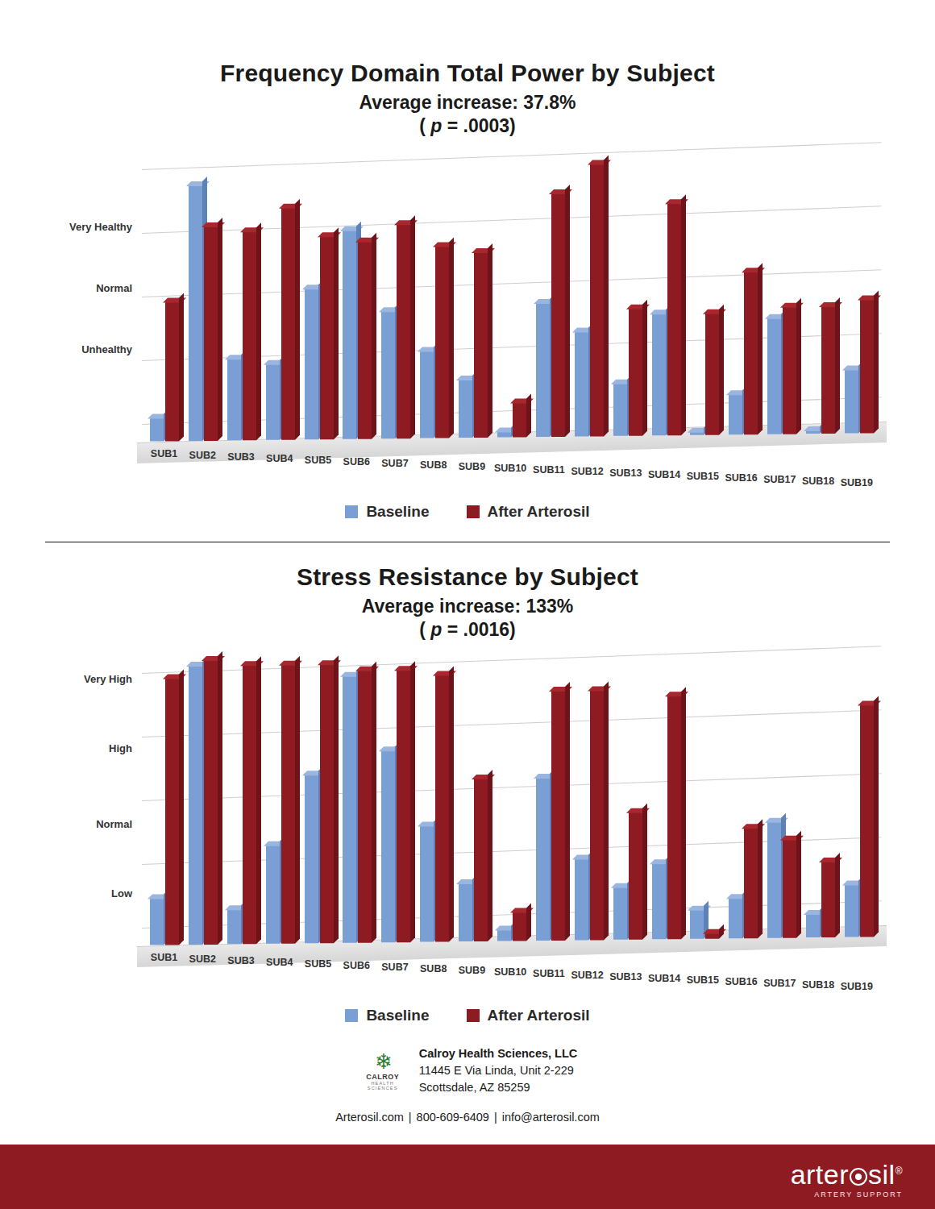Frequency Domain Total Power by Subject
Average increase: 37.8%
( p = .0003)
Very Healthy Normal Unhealthy
SUB1 SUB2 SUB3 SUB4 SUB5 SUB6 SUB7 SUB8 SUB9 SUB10 SUB11 SUB12 SUB13 SUB14 SUB15 SUB16 SUB17 SUB18 SUB19
Baseline After Arterosil
Stress Resistance by Subject
Average increase: 133%
( p = .0016)
Very High High Normal Low
SUB1 SUB2 SUB3 SUB4 SUB5 SUB6 SUB7 SUB8 SUB9 SUB10 SUB11 SUB12 SUB13 SUB14 SUB15 SUB16 SUB17 SUB18 SUB19
Baseline After Arterosil
❄
CALROY
HEALTH SCIENCES
Calroy Health Sciences, LLC
11445 E Via Linda, Unit 2-229
Scottsdale, AZ 85259
Arterosil.com|800-609-6409|info@arterosil.com
arter sil®
ARTERY SUPPORT